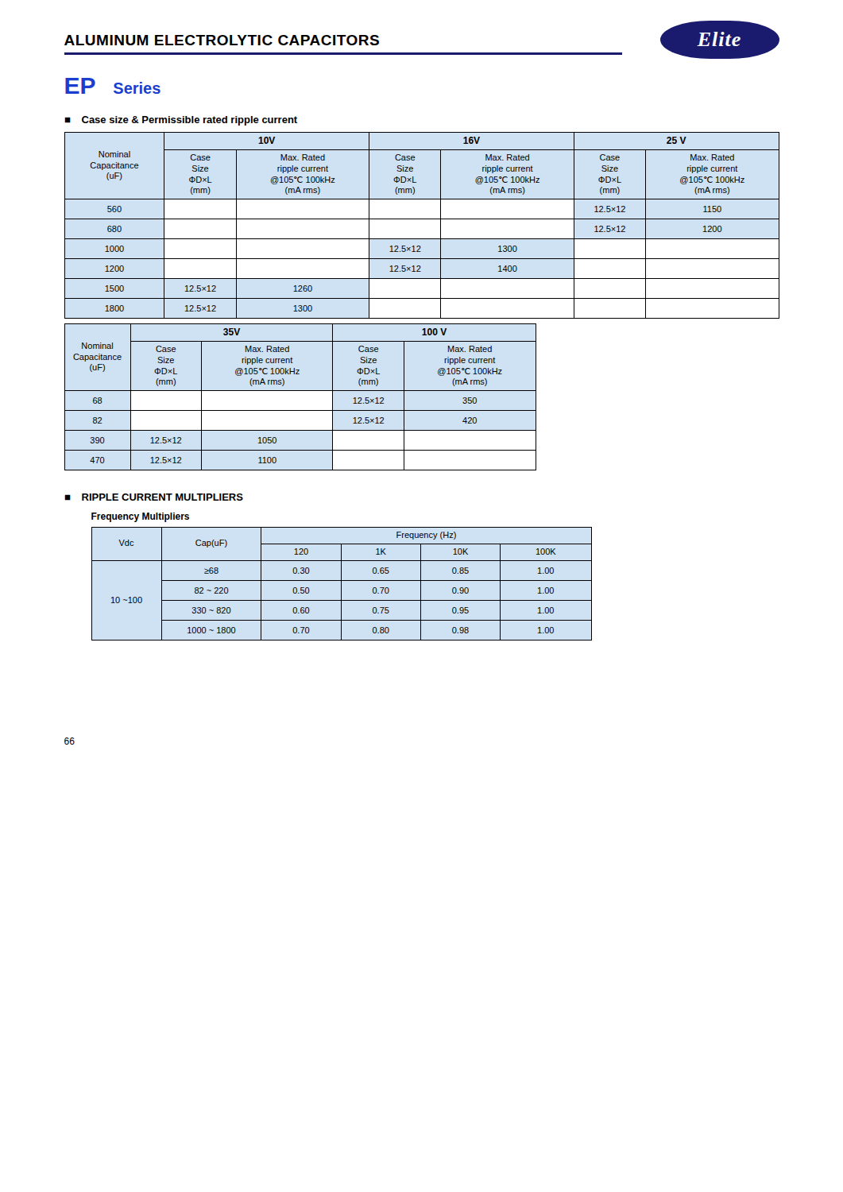ALUMINUM ELECTROLYTIC CAPACITORS
Elite
EP Series
◆Case size & Permissible rated ripple current
| Nominal Capacitance (uF) | 10V | 16V | 25 V |
| --- | --- | --- | --- |
| Case Size ΦD×L (mm) | Max. Rated ripple current @105℃ 100kHz (mA rms) | Case Size ΦD×L (mm) | Max. Rated ripple current @105℃ 100kHz (mA rms) | Case Size ΦD×L (mm) | Max. Rated ripple current @105℃ 100kHz (mA rms) |
| 560 | | | | | 12.5×12 | 1150 |
| 680 | | | | | 12.5×12 | 1200 |
| 1000 | | | 12.5×12 | 1300 | | |
| 1200 | | | 12.5×12 | 1400 | | |
| 1500 | 12.5×12 | 1260 | | | | |
| 1800 | 12.5×12 | 1300 | | | | |
| Nominal Capacitance (uF) | 35V | 100 V |
| --- | --- | --- |
| Case Size ΦD×L (mm) | Max. Rated ripple current @105℃ 100kHz (mA rms) | Case Size ΦD×L (mm) | Max. Rated ripple current @105℃ 100kHz (mA rms) |
| 68 | | | 12.5×12 | 350 |
| 82 | | | 12.5×12 | 420 |
| 390 | 12.5×12 | 1050 | | |
| 470 | 12.5×12 | 1100 | | |
◆RIPPLE CURRENT MULTIPLIERS
Frequency Multipliers
| Vdc | Cap(uF) | Frequency (Hz) |
| --- | --- | --- |
| 120 | 1K | 10K | 100K |
| 10 ~100 | ≥68 | 0.30 | 0.65 | 0.85 | 1.00 |
| 82 ~ 220 | 0.50 | 0.70 | 0.90 | 1.00 |
| 330 ~ 820 | 0.60 | 0.75 | 0.95 | 1.00 |
| 1000 ~ 1800 | 0.70 | 0.80 | 0.98 | 1.00 |
66